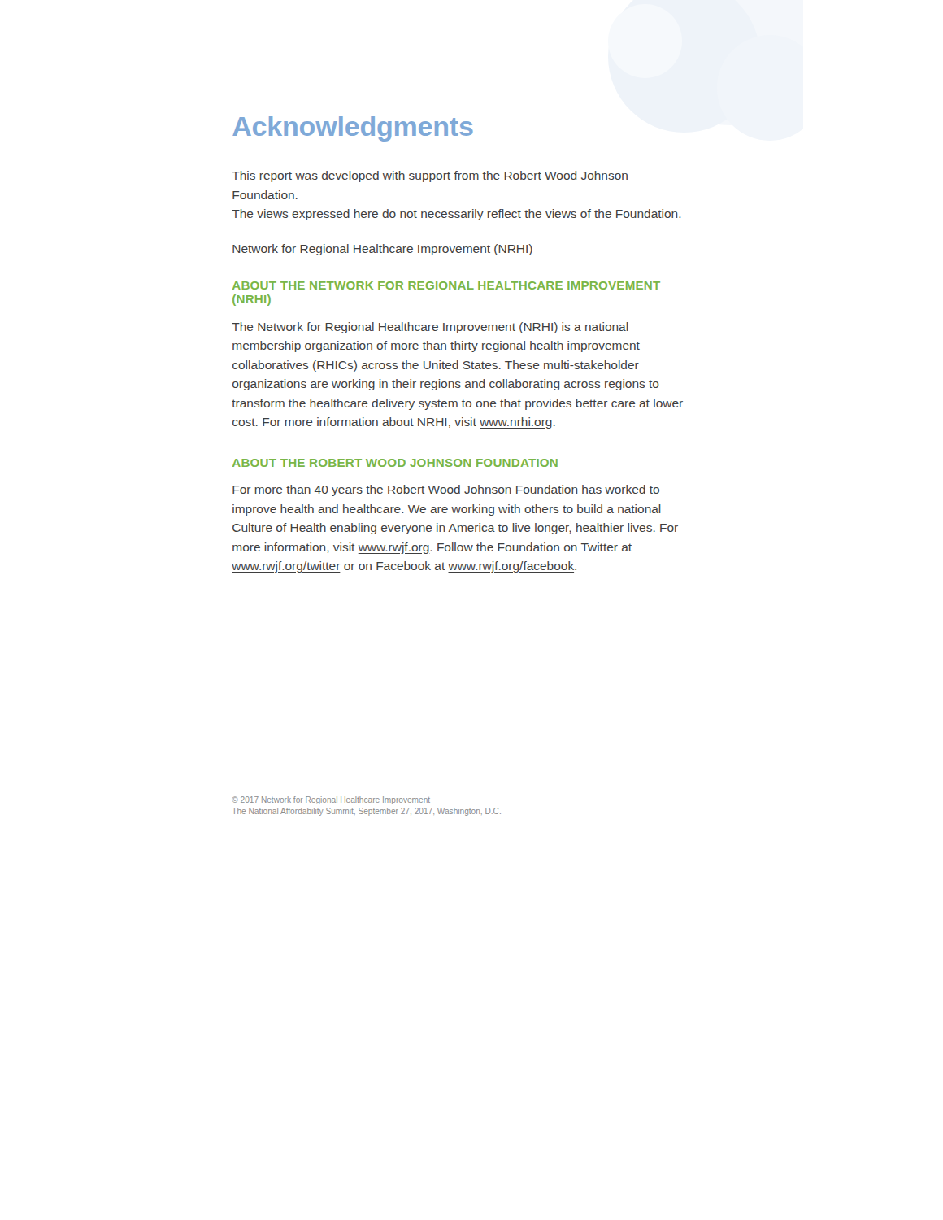Acknowledgments
This report was developed with support from the Robert Wood Johnson Foundation.
The views expressed here do not necessarily reflect the views of the Foundation.
Network for Regional Healthcare Improvement (NRHI)
About the Network for Regional Healthcare Improvement (NRHI)
The Network for Regional Healthcare Improvement (NRHI) is a national membership organization of more than thirty regional health improvement collaboratives (RHICs) across the United States. These multi-stakeholder organizations are working in their regions and collaborating across regions to transform the healthcare delivery system to one that provides better care at lower cost. For more information about NRHI, visit www.nrhi.org.
About the Robert Wood Johnson Foundation
For more than 40 years the Robert Wood Johnson Foundation has worked to improve health and healthcare. We are working with others to build a national Culture of Health enabling everyone in America to live longer, healthier lives. For more information, visit www.rwjf.org. Follow the Foundation on Twitter at www.rwjf.org/twitter or on Facebook at www.rwjf.org/facebook.
© 2017 Network for Regional Healthcare Improvement
The National Affordability Summit, September 27, 2017, Washington, D.C.